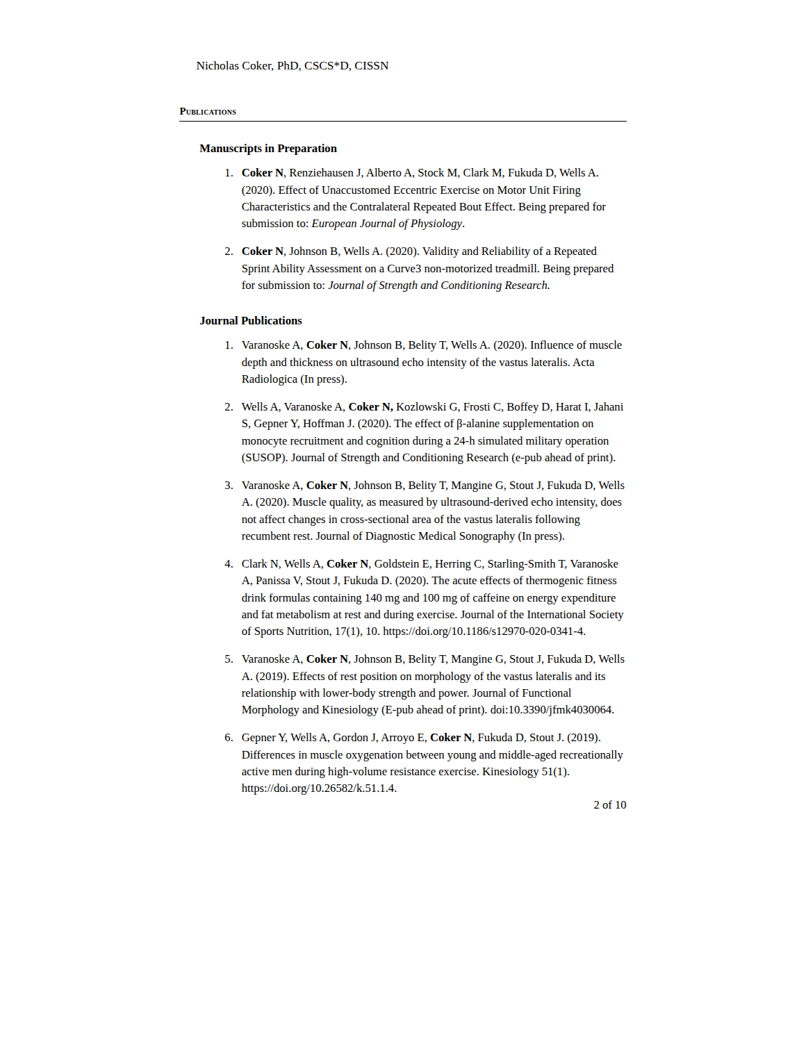Nicholas Coker, PhD, CSCS*D, CISSN
Publications
Manuscripts in Preparation
Coker N, Renziehausen J, Alberto A, Stock M, Clark M, Fukuda D, Wells A. (2020). Effect of Unaccustomed Eccentric Exercise on Motor Unit Firing Characteristics and the Contralateral Repeated Bout Effect. Being prepared for submission to: European Journal of Physiology.
Coker N, Johnson B, Wells A. (2020). Validity and Reliability of a Repeated Sprint Ability Assessment on a Curve3 non-motorized treadmill. Being prepared for submission to: Journal of Strength and Conditioning Research.
Journal Publications
Varanoske A, Coker N, Johnson B, Belity T, Wells A. (2020). Influence of muscle depth and thickness on ultrasound echo intensity of the vastus lateralis. Acta Radiologica (In press).
Wells A, Varanoske A, Coker N, Kozlowski G, Frosti C, Boffey D, Harat I, Jahani S, Gepner Y, Hoffman J. (2020). The effect of β-alanine supplementation on monocyte recruitment and cognition during a 24-h simulated military operation (SUSOP). Journal of Strength and Conditioning Research (e-pub ahead of print).
Varanoske A, Coker N, Johnson B, Belity T, Mangine G, Stout J, Fukuda D, Wells A. (2020). Muscle quality, as measured by ultrasound-derived echo intensity, does not affect changes in cross-sectional area of the vastus lateralis following recumbent rest. Journal of Diagnostic Medical Sonography (In press).
Clark N, Wells A, Coker N, Goldstein E, Herring C, Starling-Smith T, Varanoske A, Panissa V, Stout J, Fukuda D. (2020). The acute effects of thermogenic fitness drink formulas containing 140 mg and 100 mg of caffeine on energy expenditure and fat metabolism at rest and during exercise. Journal of the International Society of Sports Nutrition, 17(1), 10. https://doi.org/10.1186/s12970-020-0341-4.
Varanoske A, Coker N, Johnson B, Belity T, Mangine G, Stout J, Fukuda D, Wells A. (2019). Effects of rest position on morphology of the vastus lateralis and its relationship with lower-body strength and power. Journal of Functional Morphology and Kinesiology (E-pub ahead of print). doi:10.3390/jfmk4030064.
Gepner Y, Wells A, Gordon J, Arroyo E, Coker N, Fukuda D, Stout J. (2019). Differences in muscle oxygenation between young and middle-aged recreationally active men during high-volume resistance exercise. Kinesiology 51(1). https://doi.org/10.26582/k.51.1.4.
2 of 10